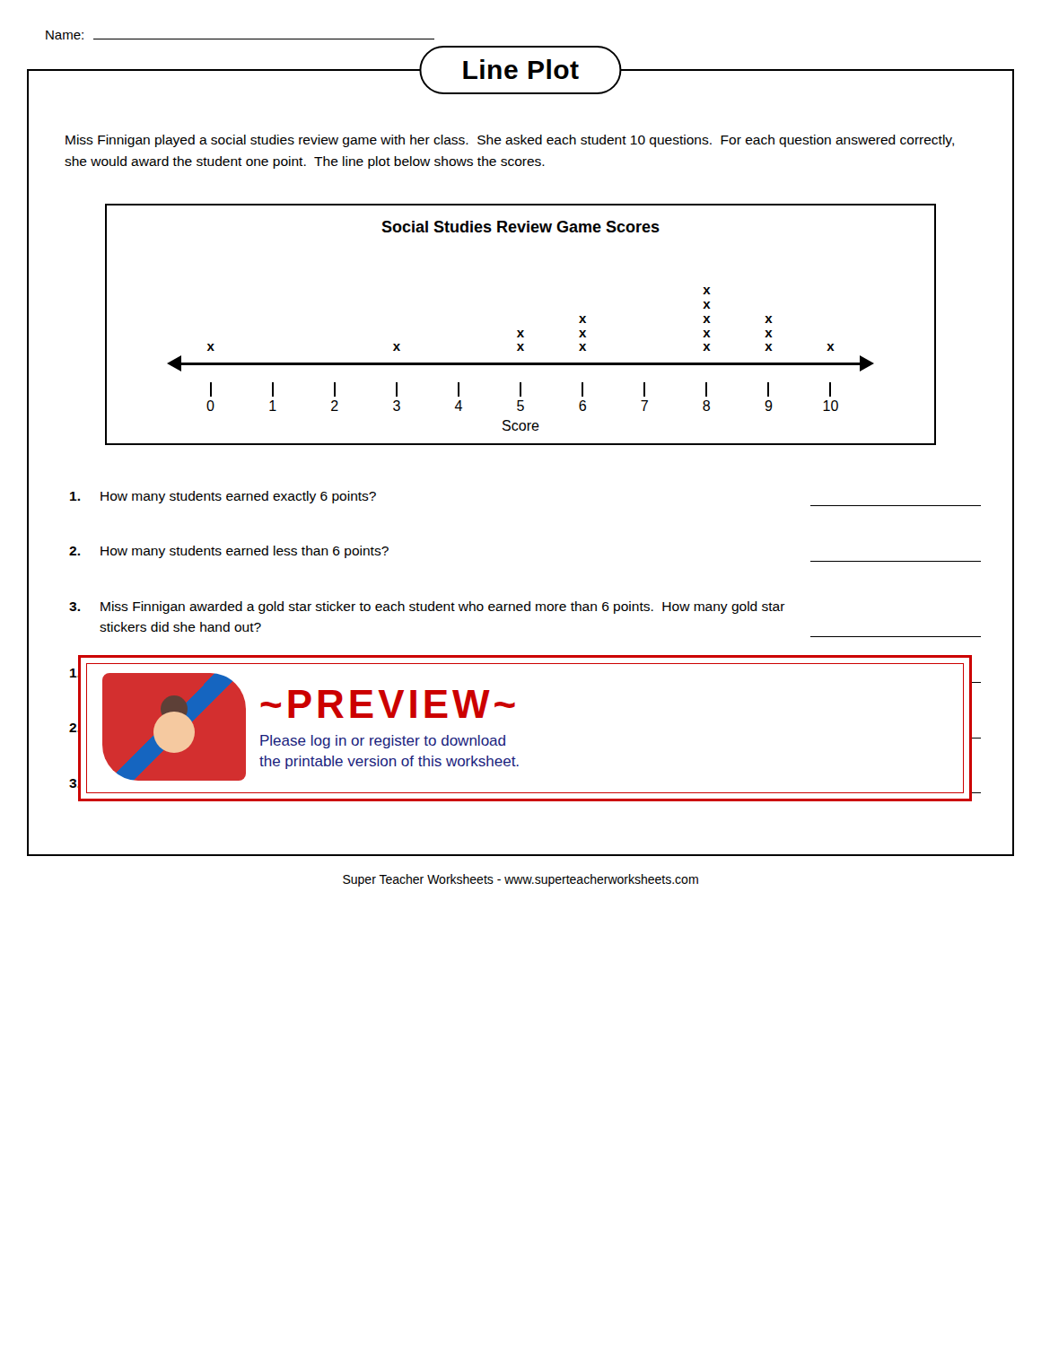Name:
Line Plot
Miss Finnigan played a social studies review game with her class. She asked each student 10 questions. For each question answered correctly, she would award the student one point. The line plot below shows the scores.
Social Studies Review Game Scores
x
x
xx
xxx
xxxxx
xxx
x
0
1
2
3
4
5
6
7
8
9
10
Score
How many students earned exactly 6 points?
How many students earned less than 6 points?
Miss Finnigan awarded a gold star sticker to each student who earned more than 6 points. How many gold star stickers did she hand out?
studies review game?
~PREVIEW~
Please log in or register to download
the printable version of this worksheet.
Super Teacher Worksheets - www.superteacherworksheets.com